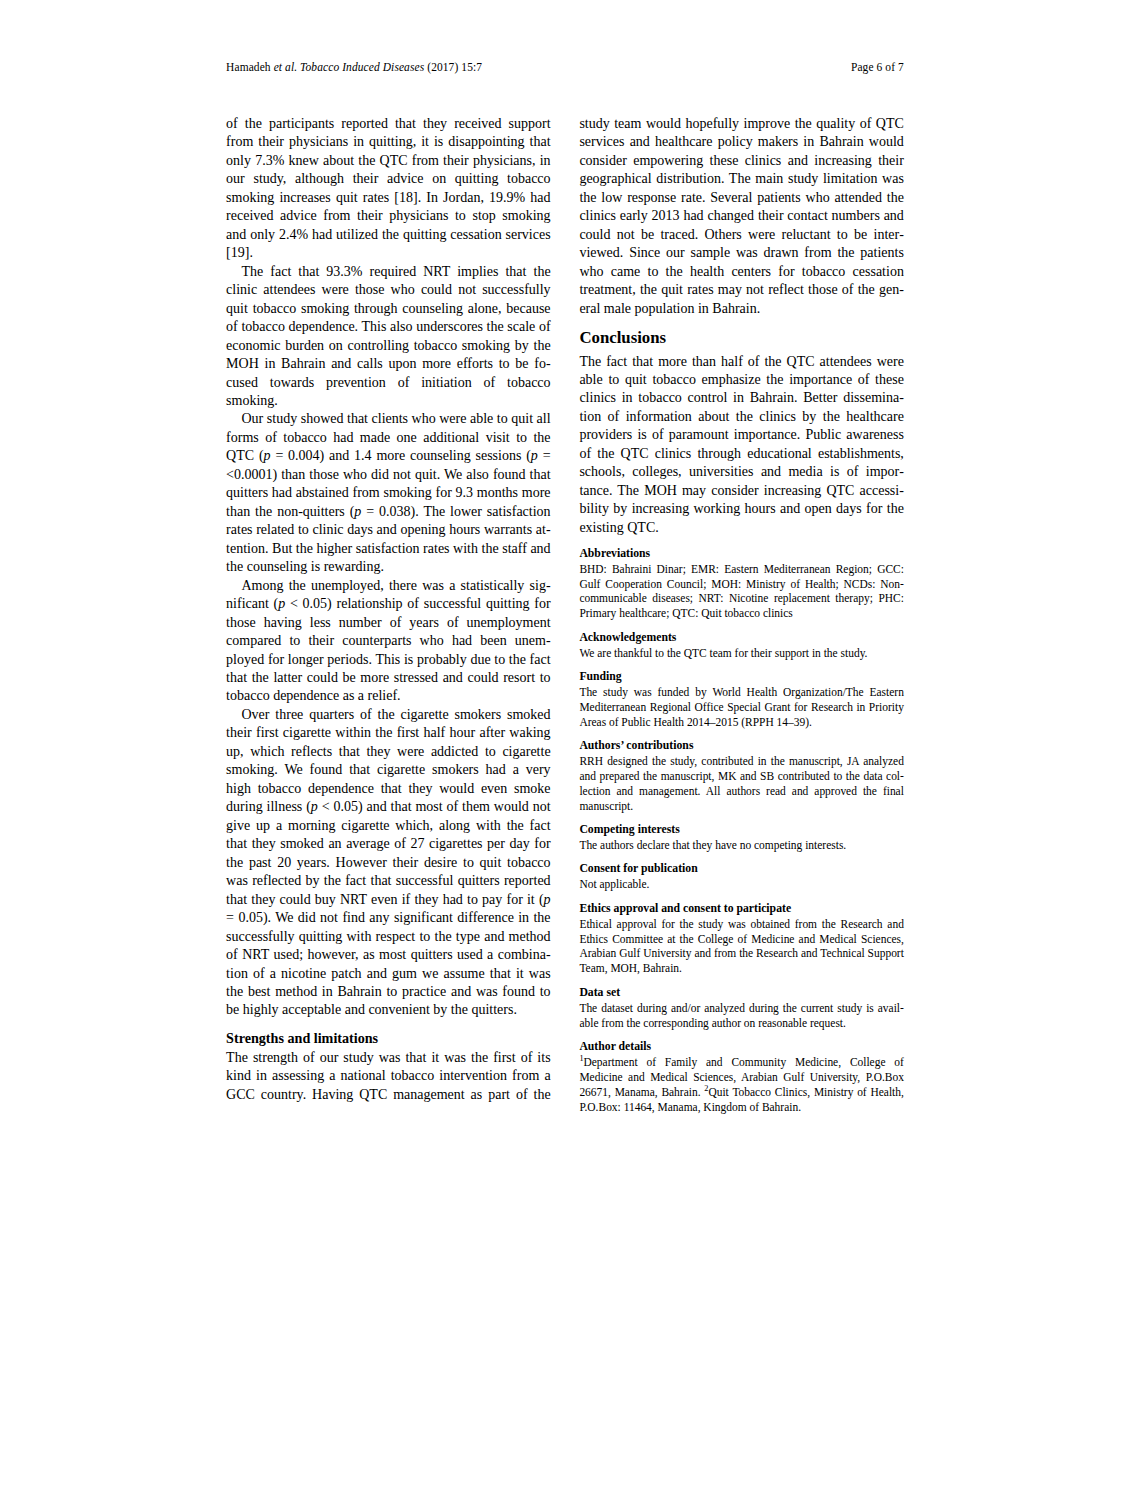Hamadeh et al. Tobacco Induced Diseases (2017) 15:7
Page 6 of 7
of the participants reported that they received support from their physicians in quitting, it is disappointing that only 7.3% knew about the QTC from their physicians, in our study, although their advice on quitting tobacco smoking increases quit rates [18]. In Jordan, 19.9% had received advice from their physicians to stop smoking and only 2.4% had utilized the quitting cessation services [19].
The fact that 93.3% required NRT implies that the clinic attendees were those who could not successfully quit tobacco smoking through counseling alone, because of tobacco dependence. This also underscores the scale of economic burden on controlling tobacco smoking by the MOH in Bahrain and calls upon more efforts to be focused towards prevention of initiation of tobacco smoking.
Our study showed that clients who were able to quit all forms of tobacco had made one additional visit to the QTC (p = 0.004) and 1.4 more counseling sessions (p = <0.0001) than those who did not quit. We also found that quitters had abstained from smoking for 9.3 months more than the non-quitters (p = 0.038). The lower satisfaction rates related to clinic days and opening hours warrants attention. But the higher satisfaction rates with the staff and the counseling is rewarding.
Among the unemployed, there was a statistically significant (p < 0.05) relationship of successful quitting for those having less number of years of unemployment compared to their counterparts who had been unemployed for longer periods. This is probably due to the fact that the latter could be more stressed and could resort to tobacco dependence as a relief.
Over three quarters of the cigarette smokers smoked their first cigarette within the first half hour after waking up, which reflects that they were addicted to cigarette smoking. We found that cigarette smokers had a very high tobacco dependence that they would even smoke during illness (p < 0.05) and that most of them would not give up a morning cigarette which, along with the fact that they smoked an average of 27 cigarettes per day for the past 20 years. However their desire to quit tobacco was reflected by the fact that successful quitters reported that they could buy NRT even if they had to pay for it (p = 0.05). We did not find any significant difference in the successfully quitting with respect to the type and method of NRT used; however, as most quitters used a combination of a nicotine patch and gum we assume that it was the best method in Bahrain to practice and was found to be highly acceptable and convenient by the quitters.
Strengths and limitations
The strength of our study was that it was the first of its kind in assessing a national tobacco intervention from a GCC country. Having QTC management as part of the study team would hopefully improve the quality of QTC services and healthcare policy makers in Bahrain would consider empowering these clinics and increasing their geographical distribution. The main study limitation was the low response rate. Several patients who attended the clinics early 2013 had changed their contact numbers and could not be traced. Others were reluctant to be interviewed. Since our sample was drawn from the patients who came to the health centers for tobacco cessation treatment, the quit rates may not reflect those of the general male population in Bahrain.
Conclusions
The fact that more than half of the QTC attendees were able to quit tobacco emphasize the importance of these clinics in tobacco control in Bahrain. Better dissemination of information about the clinics by the healthcare providers is of paramount importance. Public awareness of the QTC clinics through educational establishments, schools, colleges, universities and media is of importance. The MOH may consider increasing QTC accessibility by increasing working hours and open days for the existing QTC.
Abbreviations
BHD: Bahraini Dinar; EMR: Eastern Mediterranean Region; GCC: Gulf Cooperation Council; MOH: Ministry of Health; NCDs: Non-communicable diseases; NRT: Nicotine replacement therapy; PHC: Primary healthcare; QTC: Quit tobacco clinics
Acknowledgements
We are thankful to the QTC team for their support in the study.
Funding
The study was funded by World Health Organization/The Eastern Mediterranean Regional Office Special Grant for Research in Priority Areas of Public Health 2014–2015 (RPPH 14–39).
Authors’ contributions
RRH designed the study, contributed in the manuscript, JA analyzed and prepared the manuscript, MK and SB contributed to the data collection and management. All authors read and approved the final manuscript.
Competing interests
The authors declare that they have no competing interests.
Consent for publication
Not applicable.
Ethics approval and consent to participate
Ethical approval for the study was obtained from the Research and Ethics Committee at the College of Medicine and Medical Sciences, Arabian Gulf University and from the Research and Technical Support Team, MOH, Bahrain.
Data set
The dataset during and/or analyzed during the current study is available from the corresponding author on reasonable request.
Author details
1Department of Family and Community Medicine, College of Medicine and Medical Sciences, Arabian Gulf University, P.O.Box 26671, Manama, Bahrain. 2Quit Tobacco Clinics, Ministry of Health, P.O.Box: 11464, Manama, Kingdom of Bahrain.